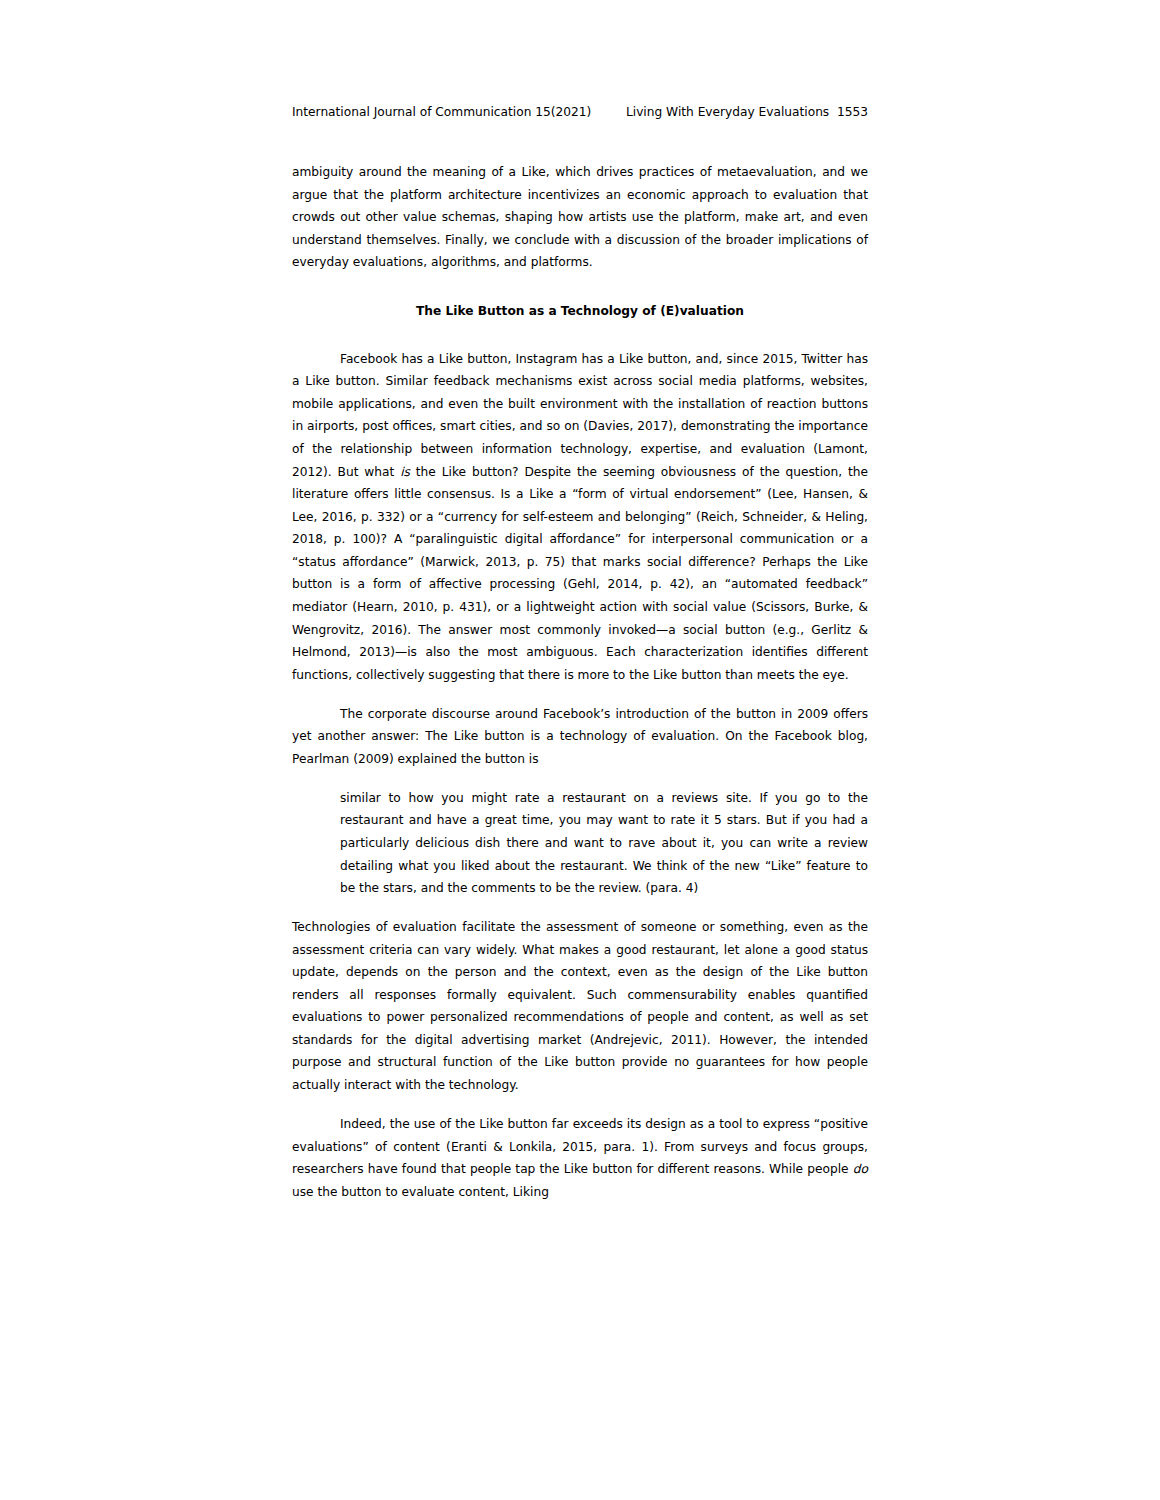International Journal of Communication 15(2021) Living With Everyday Evaluations 1553
ambiguity around the meaning of a Like, which drives practices of metaevaluation, and we argue that the platform architecture incentivizes an economic approach to evaluation that crowds out other value schemas, shaping how artists use the platform, make art, and even understand themselves. Finally, we conclude with a discussion of the broader implications of everyday evaluations, algorithms, and platforms.
The Like Button as a Technology of (E)valuation
Facebook has a Like button, Instagram has a Like button, and, since 2015, Twitter has a Like button. Similar feedback mechanisms exist across social media platforms, websites, mobile applications, and even the built environment with the installation of reaction buttons in airports, post offices, smart cities, and so on (Davies, 2017), demonstrating the importance of the relationship between information technology, expertise, and evaluation (Lamont, 2012). But what is the Like button? Despite the seeming obviousness of the question, the literature offers little consensus. Is a Like a “form of virtual endorsement” (Lee, Hansen, & Lee, 2016, p. 332) or a “currency for self-esteem and belonging” (Reich, Schneider, & Heling, 2018, p. 100)? A “paralinguistic digital affordance” for interpersonal communication or a “status affordance” (Marwick, 2013, p. 75) that marks social difference? Perhaps the Like button is a form of affective processing (Gehl, 2014, p. 42), an “automated feedback” mediator (Hearn, 2010, p. 431), or a lightweight action with social value (Scissors, Burke, & Wengrovitz, 2016). The answer most commonly invoked—a social button (e.g., Gerlitz & Helmond, 2013)—is also the most ambiguous. Each characterization identifies different functions, collectively suggesting that there is more to the Like button than meets the eye.
The corporate discourse around Facebook’s introduction of the button in 2009 offers yet another answer: The Like button is a technology of evaluation. On the Facebook blog, Pearlman (2009) explained the button is
similar to how you might rate a restaurant on a reviews site. If you go to the restaurant and have a great time, you may want to rate it 5 stars. But if you had a particularly delicious dish there and want to rave about it, you can write a review detailing what you liked about the restaurant. We think of the new “Like” feature to be the stars, and the comments to be the review. (para. 4)
Technologies of evaluation facilitate the assessment of someone or something, even as the assessment criteria can vary widely. What makes a good restaurant, let alone a good status update, depends on the person and the context, even as the design of the Like button renders all responses formally equivalent. Such commensurability enables quantified evaluations to power personalized recommendations of people and content, as well as set standards for the digital advertising market (Andrejevic, 2011). However, the intended purpose and structural function of the Like button provide no guarantees for how people actually interact with the technology.
Indeed, the use of the Like button far exceeds its design as a tool to express “positive evaluations” of content (Eranti & Lonkila, 2015, para. 1). From surveys and focus groups, researchers have found that people tap the Like button for different reasons. While people do use the button to evaluate content, Liking